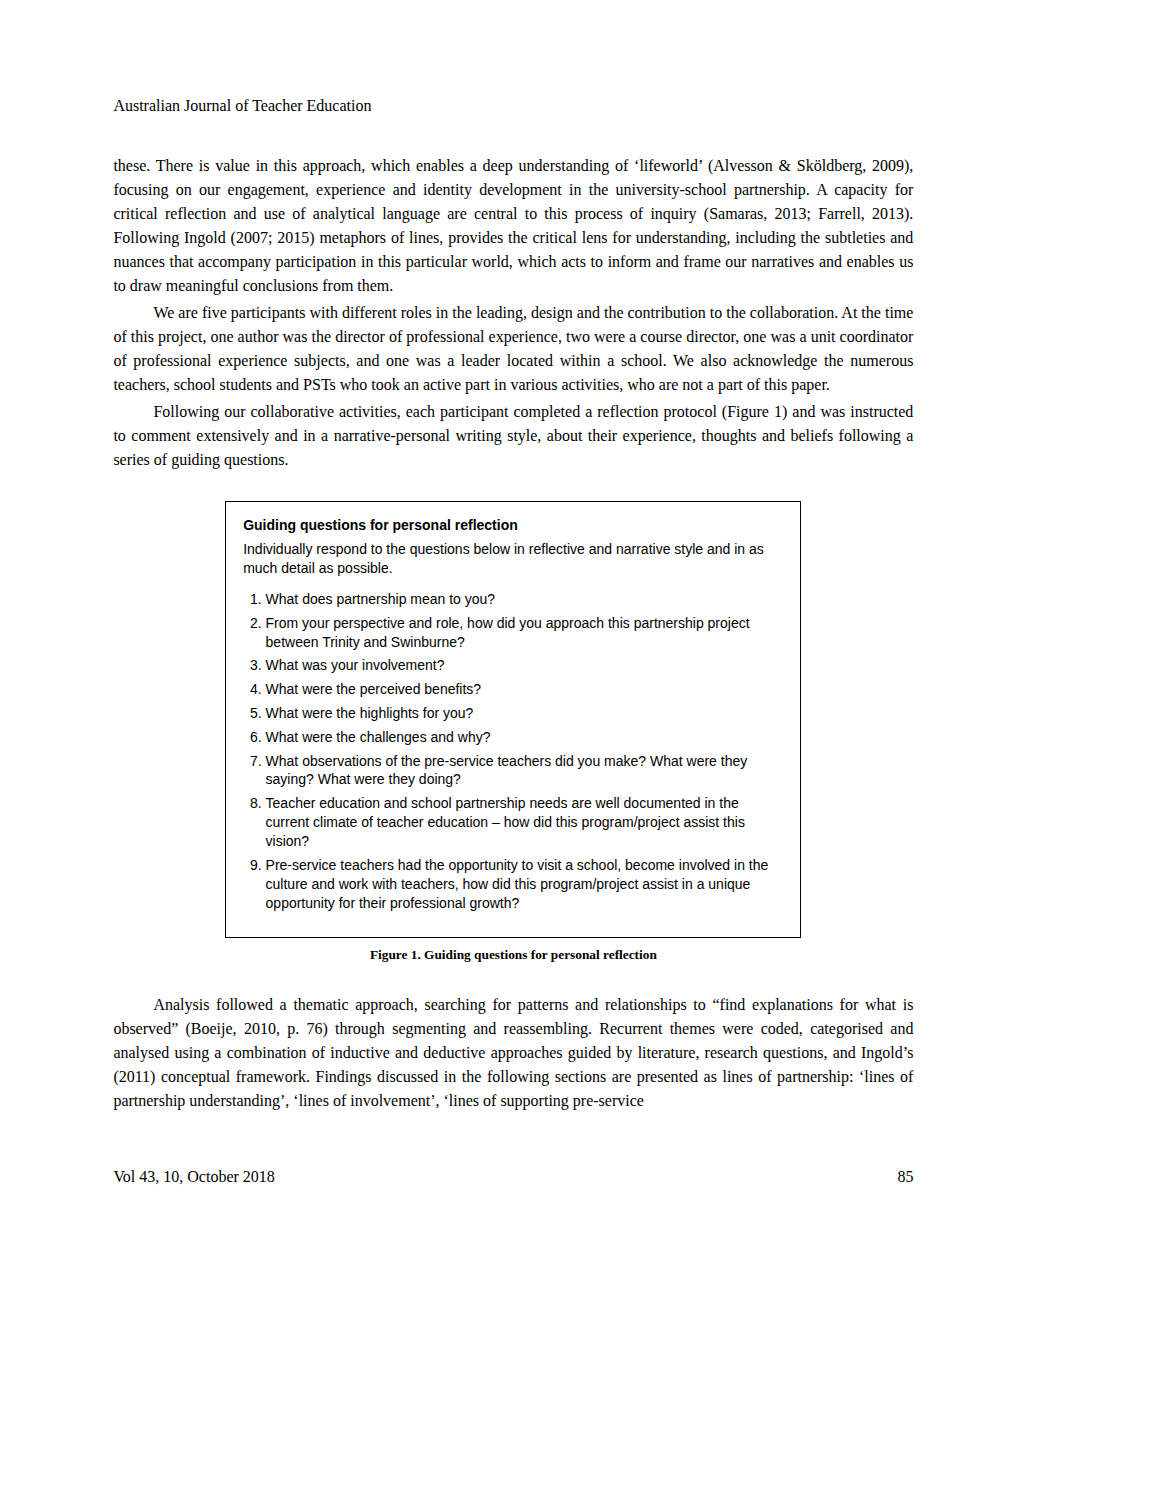Australian Journal of Teacher Education
these. There is value in this approach, which enables a deep understanding of ‘lifeworld’ (Alvesson & Sköldberg, 2009), focusing on our engagement, experience and identity development in the university-school partnership. A capacity for critical reflection and use of analytical language are central to this process of inquiry (Samaras, 2013; Farrell, 2013). Following Ingold (2007; 2015) metaphors of lines, provides the critical lens for understanding, including the subtleties and nuances that accompany participation in this particular world, which acts to inform and frame our narratives and enables us to draw meaningful conclusions from them.
We are five participants with different roles in the leading, design and the contribution to the collaboration. At the time of this project, one author was the director of professional experience, two were a course director, one was a unit coordinator of professional experience subjects, and one was a leader located within a school. We also acknowledge the numerous teachers, school students and PSTs who took an active part in various activities, who are not a part of this paper.
Following our collaborative activities, each participant completed a reflection protocol (Figure 1) and was instructed to comment extensively and in a narrative-personal writing style, about their experience, thoughts and beliefs following a series of guiding questions.
Guiding questions for personal reflection
Individually respond to the questions below in reflective and narrative style and in as much detail as possible.
What does partnership mean to you?
From your perspective and role, how did you approach this partnership project between Trinity and Swinburne?
What was your involvement?
What were the perceived benefits?
What were the highlights for you?
What were the challenges and why?
What observations of the pre-service teachers did you make? What were they saying? What were they doing?
Teacher education and school partnership needs are well documented in the current climate of teacher education – how did this program/project assist this vision?
Pre-service teachers had the opportunity to visit a school, become involved in the culture and work with teachers, how did this program/project assist in a unique opportunity for their professional growth?
Figure 1. Guiding questions for personal reflection
Analysis followed a thematic approach, searching for patterns and relationships to “find explanations for what is observed” (Boeije, 2010, p. 76) through segmenting and reassembling. Recurrent themes were coded, categorised and analysed using a combination of inductive and deductive approaches guided by literature, research questions, and Ingold’s (2011) conceptual framework. Findings discussed in the following sections are presented as lines of partnership: ‘lines of partnership understanding’, ‘lines of involvement’, ‘lines of supporting pre-service
Vol 43, 10, October 2018 85